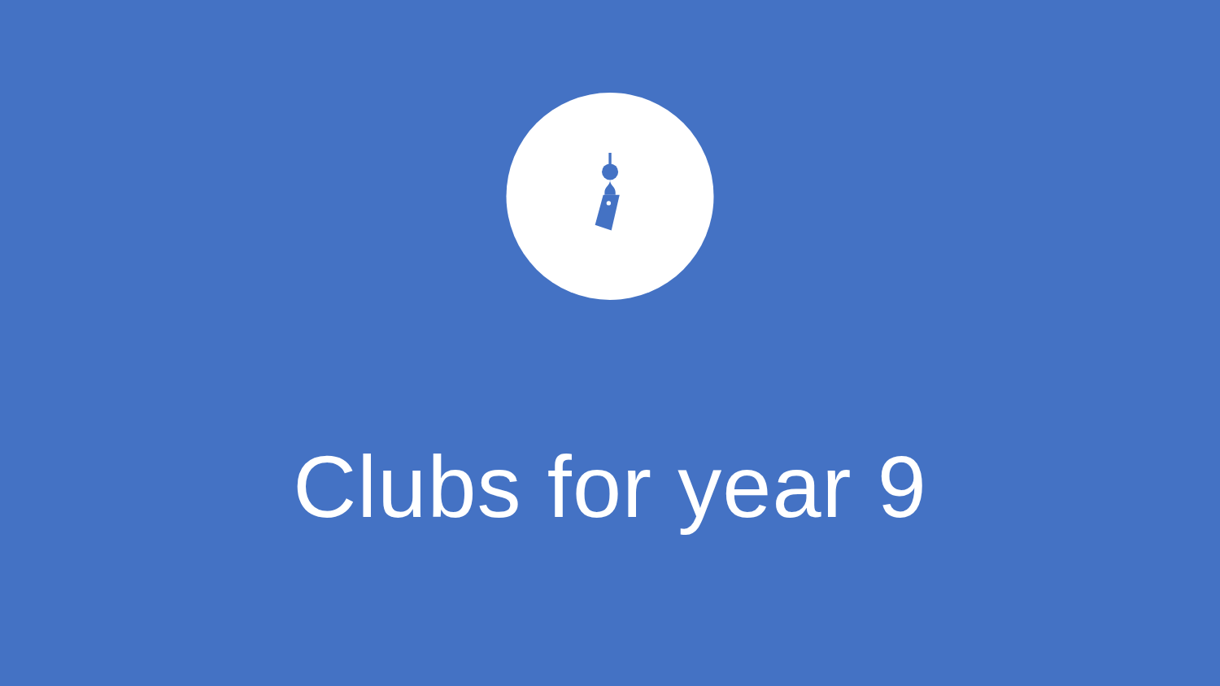Clubs for year 9